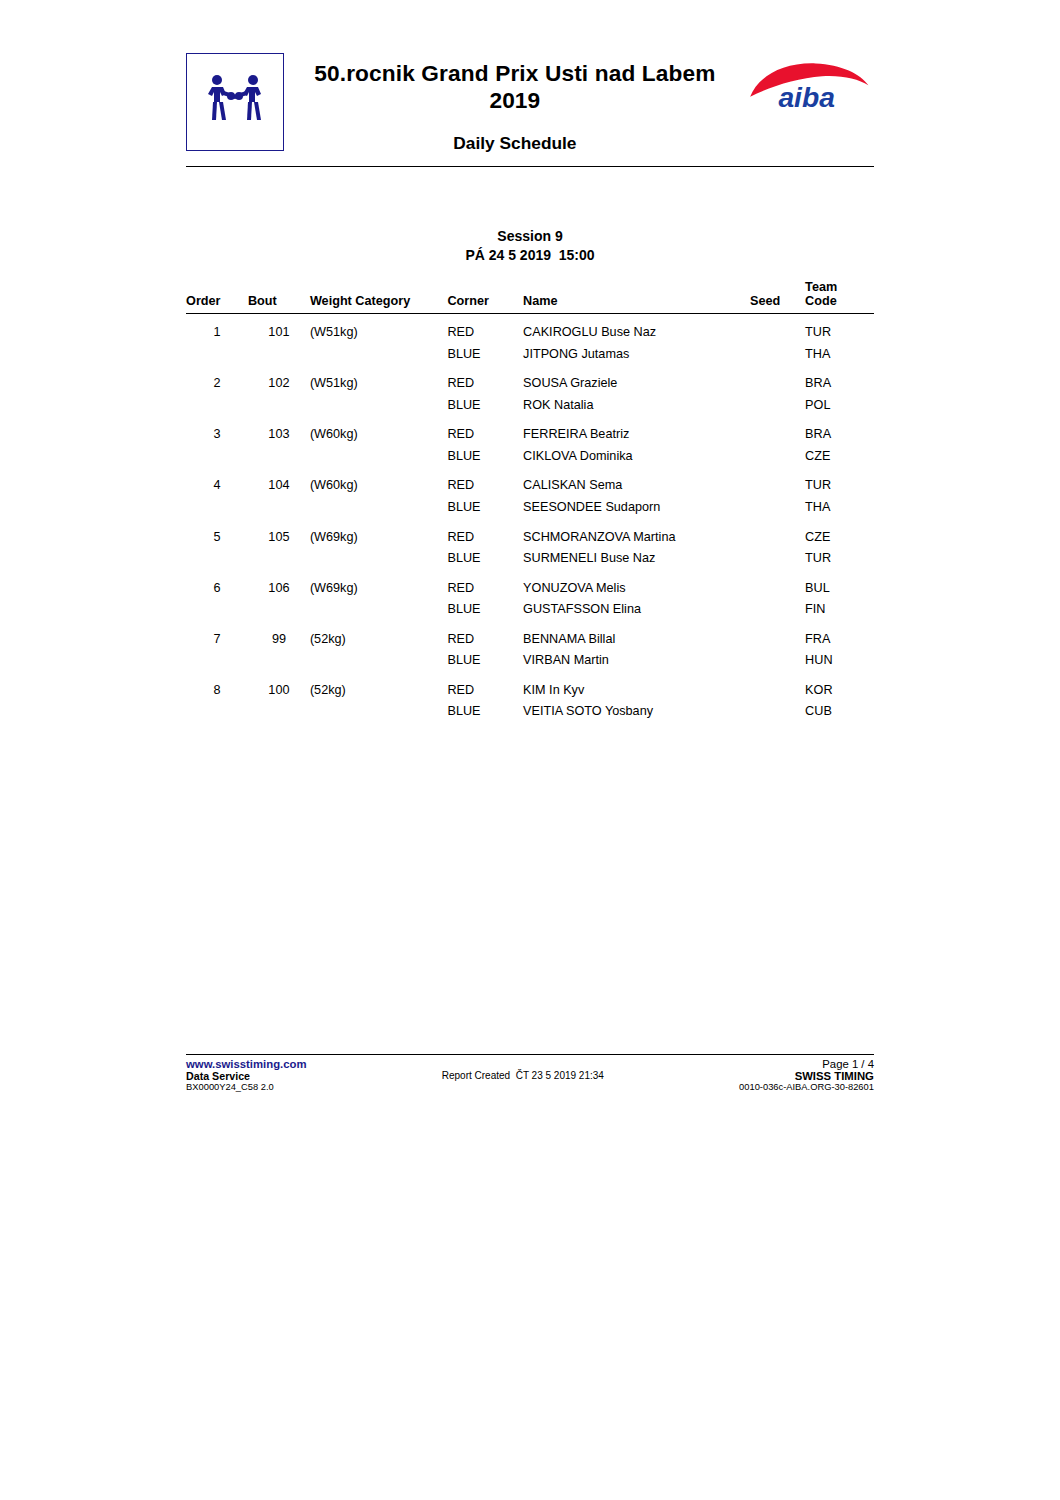50.rocnik Grand Prix Usti nad Labem 2019
Daily Schedule
aiba
Session 9
PÁ 24 5 2019 15:00
| Order | Bout | Weight Category | Corner | Name | Seed | Team Code |
| --- | --- | --- | --- | --- | --- | --- |
| 1 | 101 | (W51kg) | RED | CAKIROGLU Buse Naz | | TUR |
| | | | BLUE | JITPONG Jutamas | | THA |
| 2 | 102 | (W51kg) | RED | SOUSA Graziele | | BRA |
| | | | BLUE | ROK Natalia | | POL |
| 3 | 103 | (W60kg) | RED | FERREIRA Beatriz | | BRA |
| | | | BLUE | CIKLOVA Dominika | | CZE |
| 4 | 104 | (W60kg) | RED | CALISKAN Sema | | TUR |
| | | | BLUE | SEESONDEE Sudaporn | | THA |
| 5 | 105 | (W69kg) | RED | SCHMORANZOVA Martina | | CZE |
| | | | BLUE | SURMENELI Buse Naz | | TUR |
| 6 | 106 | (W69kg) | RED | YONUZOVA Melis | | BUL |
| | | | BLUE | GUSTAFSSON Elina | | FIN |
| 7 | 99 | (52kg) | RED | BENNAMA Billal | | FRA |
| | | | BLUE | VIRBAN Martin | | HUN |
| 8 | 100 | (52kg) | RED | KIM In Kyv | | KOR |
| | | | BLUE | VEITIA SOTO Yosbany | | CUB |
www.swisstiming.com
Data Service
BX0000Y24_C58 2.0
Report Created ČT 23 5 2019 21:34
Page 1 / 4
SWISS TIMING
0010-036c-AIBA.ORG-30-82601